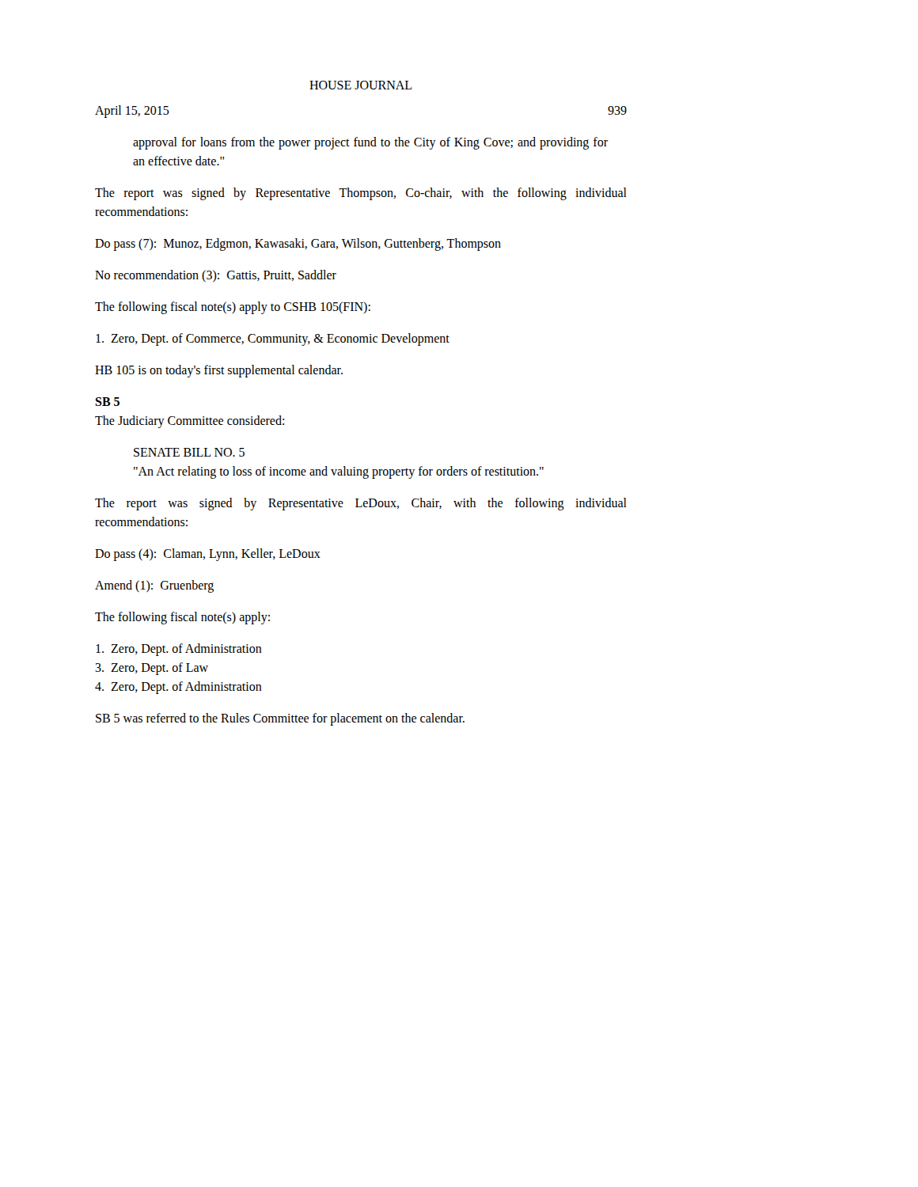HOUSE JOURNAL
April 15, 2015 939
approval for loans from the power project fund to the City of King Cove; and providing for an effective date."
The report was signed by Representative Thompson, Co-chair, with the following individual recommendations:
Do pass (7): Munoz, Edgmon, Kawasaki, Gara, Wilson, Guttenberg, Thompson
No recommendation (3): Gattis, Pruitt, Saddler
The following fiscal note(s) apply to CSHB 105(FIN):
1. Zero, Dept. of Commerce, Community, & Economic Development
HB 105 is on today's first supplemental calendar.
SB 5
The Judiciary Committee considered:
SENATE BILL NO. 5
"An Act relating to loss of income and valuing property for orders of restitution."
The report was signed by Representative LeDoux, Chair, with the following individual recommendations:
Do pass (4): Claman, Lynn, Keller, LeDoux
Amend (1): Gruenberg
The following fiscal note(s) apply:
1. Zero, Dept. of Administration
3. Zero, Dept. of Law
4. Zero, Dept. of Administration
SB 5 was referred to the Rules Committee for placement on the calendar.